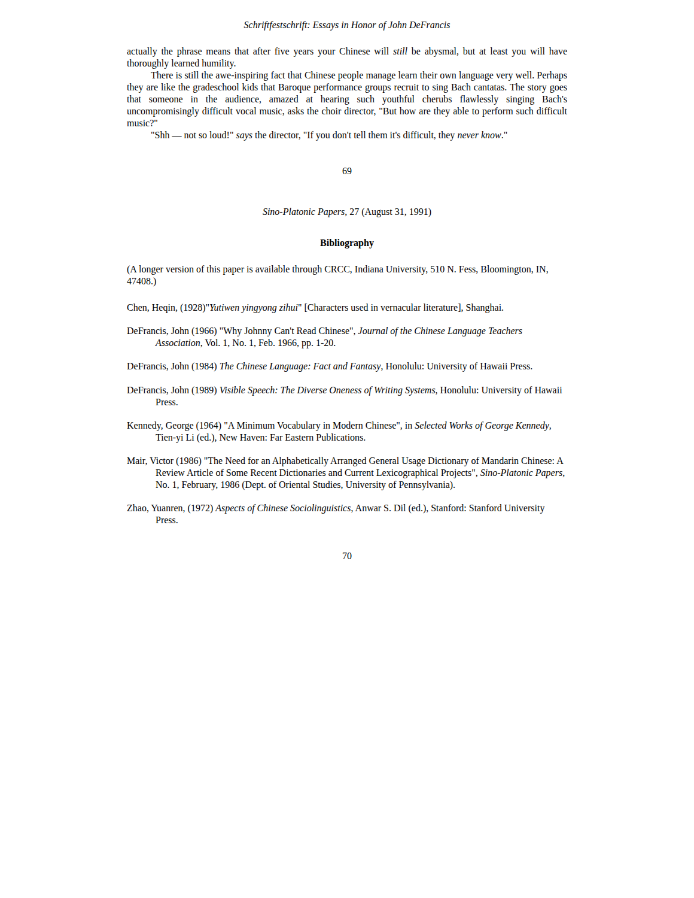Schriftfestschrift: Essays in Honor of John DeFrancis
actually the phrase means that after five years your Chinese will still be abysmal, but at least you will have thoroughly learned humility.
There is still the awe-inspiring fact that Chinese people manage learn their own language very well. Perhaps they are like the gradeschool kids that Baroque performance groups recruit to sing Bach cantatas. The story goes that someone in the audience, amazed at hearing such youthful cherubs flawlessly singing Bach's uncompromisingly difficult vocal music, asks the choir director, "But how are they able to perform such difficult music?"
"Shh — not so loud!" says the director, "If you don't tell them it's difficult, they never know."
69
Sino-Platonic Papers, 27 (August 31, 1991)
Bibliography
(A longer version of this paper is available through CRCC, Indiana University, 510 N. Fess, Bloomington, IN, 47408.)
Chen, Heqin, (1928)"Yutiwen yingyong zihui" [Characters used in vernacular literature], Shanghai.
DeFrancis, John (1966) "Why Johnny Can't Read Chinese", Journal of the Chinese Language Teachers Association, Vol. 1, No. 1, Feb. 1966, pp. 1-20.
DeFrancis, John (1984) The Chinese Language: Fact and Fantasy, Honolulu: University of Hawaii Press.
DeFrancis, John (1989) Visible Speech: The Diverse Oneness of Writing Systems, Honolulu: University of Hawaii Press.
Kennedy, George (1964) "A Minimum Vocabulary in Modern Chinese", in Selected Works of George Kennedy, Tien-yi Li (ed.), New Haven: Far Eastern Publications.
Mair, Victor (1986) "The Need for an Alphabetically Arranged General Usage Dictionary of Mandarin Chinese: A Review Article of Some Recent Dictionaries and Current Lexicographical Projects", Sino-Platonic Papers, No. 1, February, 1986 (Dept. of Oriental Studies, University of Pennsylvania).
Zhao, Yuanren, (1972) Aspects of Chinese Sociolinguistics, Anwar S. Dil (ed.), Stanford: Stanford University Press.
70